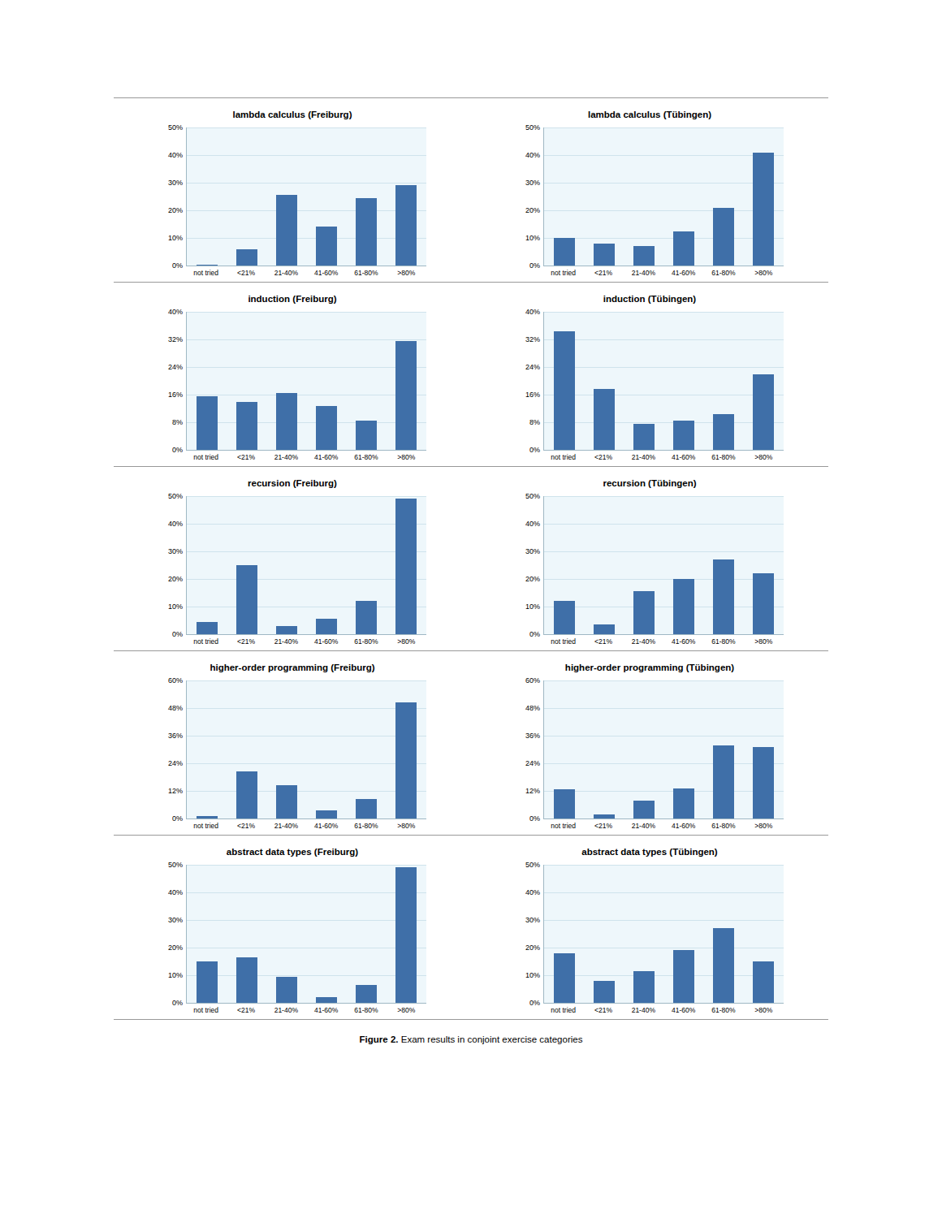lambda calculus (Freiburg)
50%
40%
30%
20%
10%
0%
not tried<21% 21-40% 41-60% 61-80%>80%
lambda calculus (Tübingen)
50%
40%
30%
20%
10%
0%
not tried<21% 21-40% 41-60% 61-80%>80%
induction (Freiburg)
40%
32%
24%
16%
8%
0%
not tried<21% 21-40% 41-60% 61-80%>80%
induction (Tübingen)
40%
32%
24%
16%
8%
0%
not tried<21% 21-40% 41-60% 61-80%>80%
recursion (Freiburg)
50%
40%
30%
20%
10%
0%
not tried<21% 21-40% 41-60% 61-80%>80%
recursion (Tübingen)
50%
40%
30%
20%
10%
0%
not tried<21% 21-40% 41-60% 61-80%>80%
higher-order programming (Freiburg)
60%
48%
36%
24%
12%
0%
not tried<21% 21-40% 41-60% 61-80%>80%
higher-order programming (Tübingen)
60%
48%
36%
24%
12%
0%
not tried<21% 21-40% 41-60% 61-80%>80%
abstract data types (Freiburg)
50%
40%
30%
20%
10%
0%
not tried<21% 21-40% 41-60% 61-80%>80%
abstract data types (Tübingen)
50%
40%
30%
20%
10%
0%
not tried<21% 21-40% 41-60% 61-80%>80%
Figure 2. Exam results in conjoint exercise categories